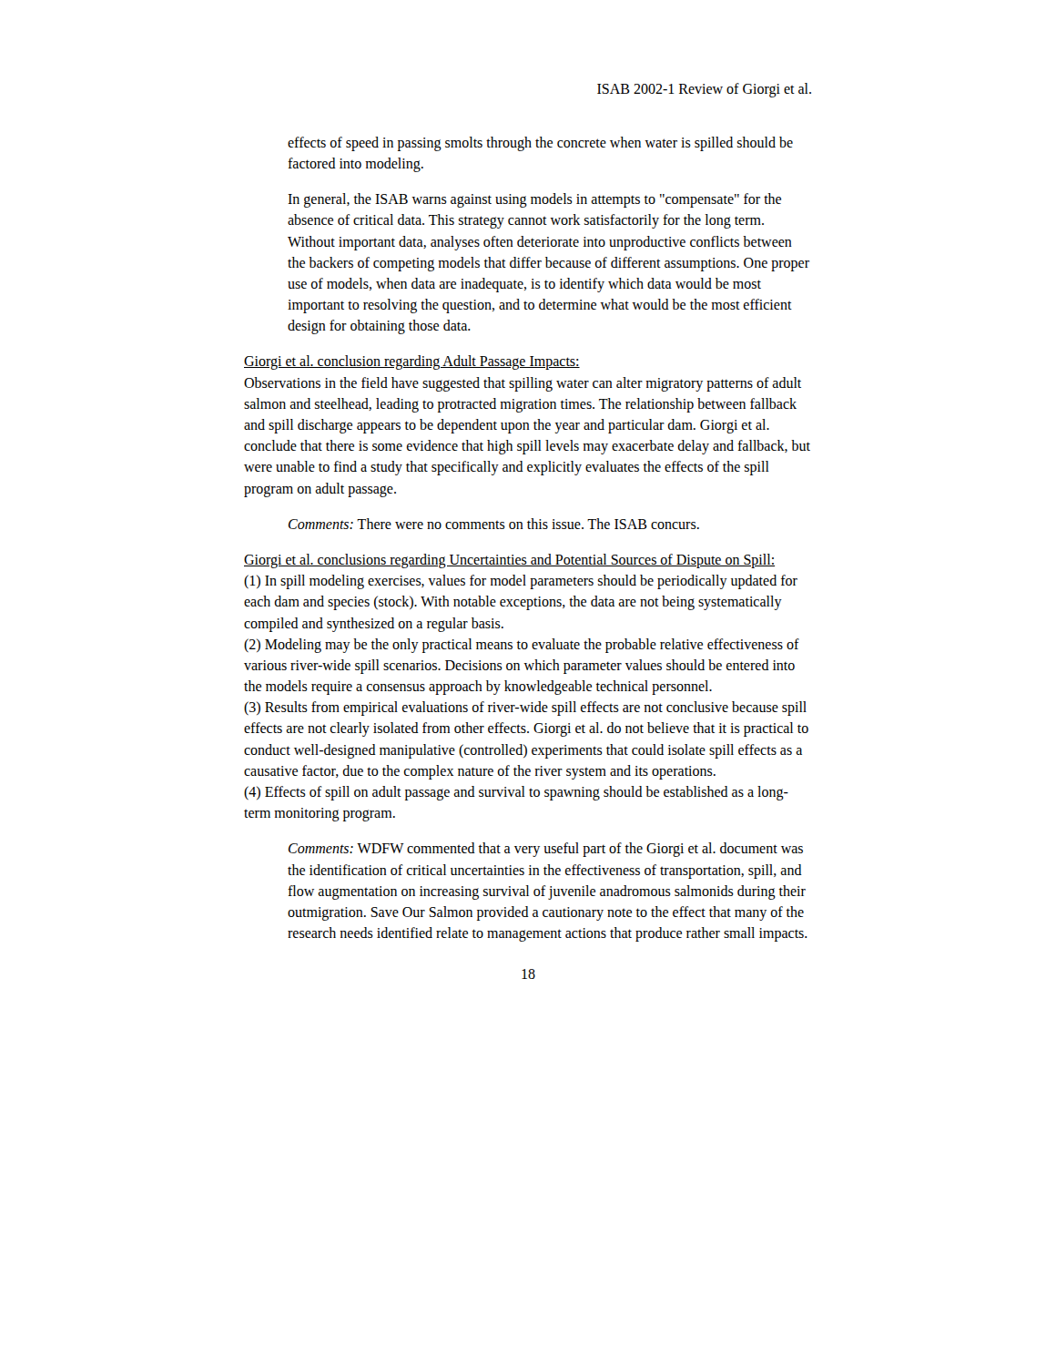ISAB 2002-1 Review of Giorgi et al.
effects of speed in passing smolts through the concrete when water is spilled should be factored into modeling.
In general, the ISAB warns against using models in attempts to "compensate" for the absence of critical data. This strategy cannot work satisfactorily for the long term. Without important data, analyses often deteriorate into unproductive conflicts between the backers of competing models that differ because of different assumptions. One proper use of models, when data are inadequate, is to identify which data would be most important to resolving the question, and to determine what would be the most efficient design for obtaining those data.
Giorgi et al. conclusion regarding Adult Passage Impacts:
Observations in the field have suggested that spilling water can alter migratory patterns of adult salmon and steelhead, leading to protracted migration times. The relationship between fallback and spill discharge appears to be dependent upon the year and particular dam. Giorgi et al. conclude that there is some evidence that high spill levels may exacerbate delay and fallback, but were unable to find a study that specifically and explicitly evaluates the effects of the spill program on adult passage.
Comments: There were no comments on this issue. The ISAB concurs.
Giorgi et al. conclusions regarding Uncertainties and Potential Sources of Dispute on Spill:
(1) In spill modeling exercises, values for model parameters should be periodically updated for each dam and species (stock). With notable exceptions, the data are not being systematically compiled and synthesized on a regular basis.
(2) Modeling may be the only practical means to evaluate the probable relative effectiveness of various river-wide spill scenarios. Decisions on which parameter values should be entered into the models require a consensus approach by knowledgeable technical personnel.
(3) Results from empirical evaluations of river-wide spill effects are not conclusive because spill effects are not clearly isolated from other effects. Giorgi et al. do not believe that it is practical to conduct well-designed manipulative (controlled) experiments that could isolate spill effects as a causative factor, due to the complex nature of the river system and its operations.
(4) Effects of spill on adult passage and survival to spawning should be established as a long-term monitoring program.
Comments: WDFW commented that a very useful part of the Giorgi et al. document was the identification of critical uncertainties in the effectiveness of transportation, spill, and flow augmentation on increasing survival of juvenile anadromous salmonids during their outmigration. Save Our Salmon provided a cautionary note to the effect that many of the research needs identified relate to management actions that produce rather small impacts.
18